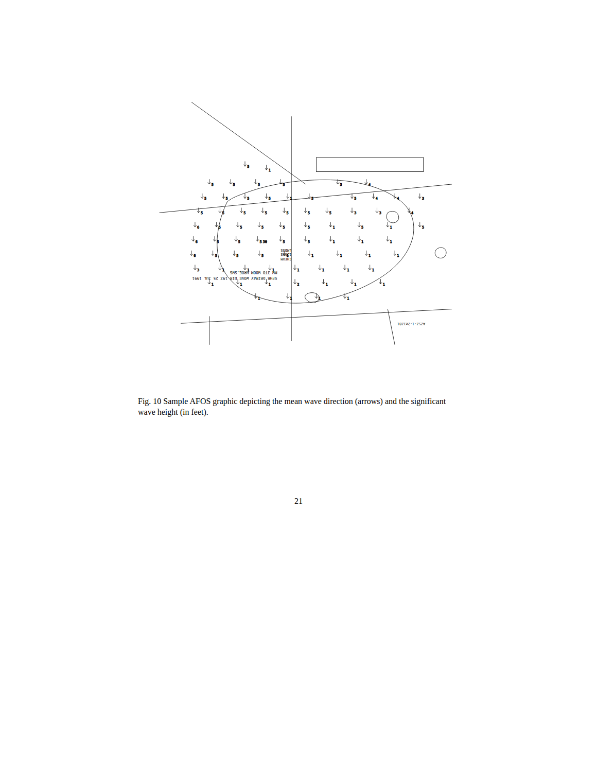Sample AFOS graphic: mean wave direction and significant wave height A monochrome line-drawing map of a Great Lake with coastline outlines, grid lines, and a field of small arrow symbols each annotated with a numeric wave height in feet. A legend box and station identifier text appear reversed, as in the original scan. SFHR DRIMAY WOVE DIR 19Z 25 JUL 1991 MW 3TO WOOM HROE.SWS CHEXM 12558 LMD3S AZ5Z-1-2e1Z81 5 1 5 5 5 5 3 4 5 5 5 5 1 5 5 4 4 3 5 5 5 5 5 5 5 3 3 4 6 5 5 5 5 5 1 5 1 5 6 5 5 5 30 5 5 1 1 1 6 5 5 5 1 1 1 1 1 3 1 1 1 1 1 1 1 1 1 1 2 1 1 1 1 1 1 1
Fig. 10 Sample AFOS graphic depicting the mean wave direction (arrows) and the significant wave height (in feet).
21